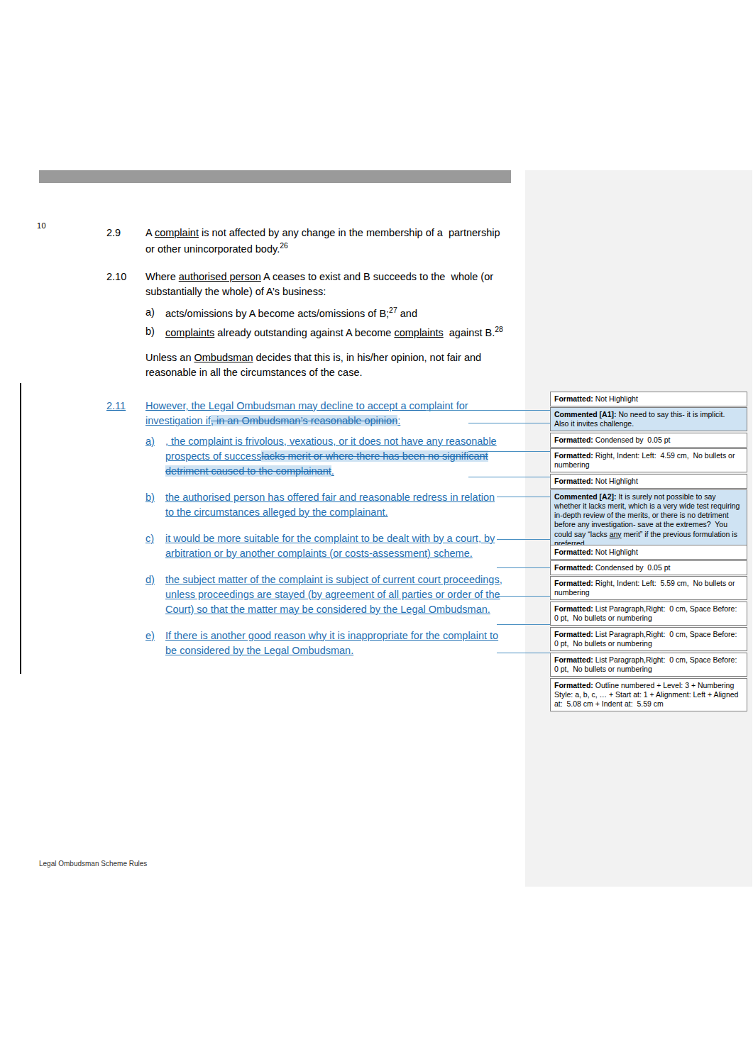10
2.9
A complaint is not affected by any change in the membership of a partnership or other unincorporated body.26
2.10
Where authorised person A ceases to exist and B succeeds to the whole (or substantially the whole) of A’s business:
a) acts/omissions by A become acts/omissions of B;27 and
b) complaints already outstanding against A become complaints against B.28
Unless an Ombudsman decides that this is, in his/her opinion, not fair and reasonable in all the circumstances of the case.
2.11
However, the Legal Ombudsman may decline to accept a complaint for investigation if, in an Ombudsman’s reasonable opinion:
a) , the complaint is frivolous, vexatious, or it does not have any reasonable prospects of success lacks merit or where there has been no significant detriment caused to the complainant.
b) the authorised person has offered fair and reasonable redress in relation to the circumstances alleged by the complainant.
c) it would be more suitable for the complaint to be dealt with by a court, by arbitration or by another complaints (or costs-assessment) scheme.
d) the subject matter of the complaint is subject of current court proceedings, unless proceedings are stayed (by agreement of all parties or order of the Court) so that the matter may be considered by the Legal Ombudsman.
e) If there is another good reason why it is inappropriate for the complaint to be considered by the Legal Ombudsman.
Formatted: Not Highlight
Commented [A1]: No need to say this- it is implicit. Also it invites challenge.
Formatted: Condensed by 0.05 pt
Formatted: Right, Indent: Left: 4.59 cm, No bullets or numbering
Formatted: Not Highlight
Commented [A2]: It is surely not possible to say whether it lacks merit, which is a very wide test requiring in-depth review of the merits, or there is no detriment before any investigation- save at the extremes? You could say “lacks any merit” if the previous formulation is preferred.
Formatted: Not Highlight
Formatted: Condensed by 0.05 pt
Formatted: Right, Indent: Left: 5.59 cm, No bullets or numbering
Formatted: List Paragraph,Right: 0 cm, Space Before: 0 pt, No bullets or numbering
Formatted: List Paragraph,Right: 0 cm, Space Before: 0 pt, No bullets or numbering
Formatted: List Paragraph,Right: 0 cm, Space Before: 0 pt, No bullets or numbering
Formatted: Outline numbered + Level: 3 + Numbering Style: a, b, c, … + Start at: 1 + Alignment: Left + Aligned at: 5.08 cm + Indent at: 5.59 cm
Legal Ombudsman Scheme Rules